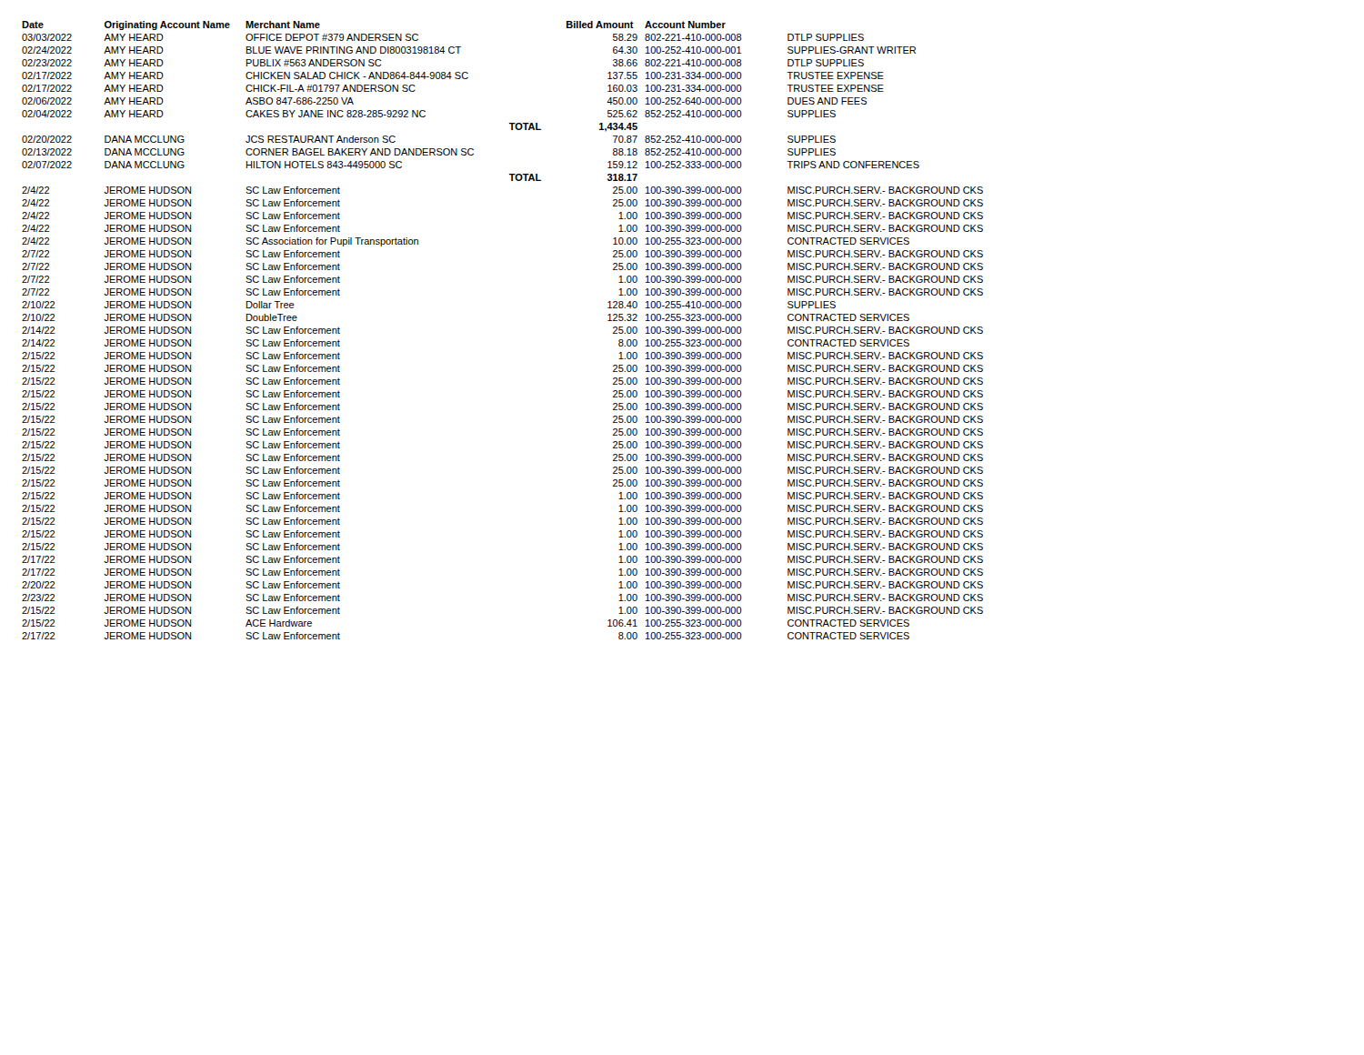| Date | Originating Account Name | Merchant Name | | Billed Amount | Account Number | |
| --- | --- | --- | --- | --- | --- | --- |
| 03/03/2022 | AMY HEARD | OFFICE DEPOT #379 ANDERSEN SC | | 58.29 | 802-221-410-000-008 | DTLP SUPPLIES |
| 02/24/2022 | AMY HEARD | BLUE WAVE PRINTING AND DI8003198184 CT | | 64.30 | 100-252-410-000-001 | SUPPLIES-GRANT WRITER |
| 02/23/2022 | AMY HEARD | PUBLIX #563 ANDERSON SC | | 38.66 | 802-221-410-000-008 | DTLP SUPPLIES |
| 02/17/2022 | AMY HEARD | CHICKEN SALAD CHICK - AND864-844-9084 SC | | 137.55 | 100-231-334-000-000 | TRUSTEE EXPENSE |
| 02/17/2022 | AMY HEARD | CHICK-FIL-A #01797 ANDERSON SC | | 160.03 | 100-231-334-000-000 | TRUSTEE EXPENSE |
| 02/06/2022 | AMY HEARD | ASBO 847-686-2250 VA | | 450.00 | 100-252-640-000-000 | DUES AND FEES |
| 02/04/2022 | AMY HEARD | CAKES BY JANE INC 828-285-9292 NC | | 525.62 | 852-252-410-000-000 | SUPPLIES |
| | | | TOTAL | 1,434.45 | | |
| 02/20/2022 | DANA MCCLUNG | JCS RESTAURANT Anderson SC | | 70.87 | 852-252-410-000-000 | SUPPLIES |
| 02/13/2022 | DANA MCCLUNG | CORNER BAGEL BAKERY AND DANDERSON SC | | 88.18 | 852-252-410-000-000 | SUPPLIES |
| 02/07/2022 | DANA MCCLUNG | HILTON HOTELS 843-4495000 SC | | 159.12 | 100-252-333-000-000 | TRIPS AND CONFERENCES |
| | | | TOTAL | 318.17 | | |
| 2/4/22 | JEROME HUDSON | SC Law Enforcement | | 25.00 | 100-390-399-000-000 | MISC.PURCH.SERV.- BACKGROUND CKS |
| 2/4/22 | JEROME HUDSON | SC Law Enforcement | | 25.00 | 100-390-399-000-000 | MISC.PURCH.SERV.- BACKGROUND CKS |
| 2/4/22 | JEROME HUDSON | SC Law Enforcement | | 1.00 | 100-390-399-000-000 | MISC.PURCH.SERV.- BACKGROUND CKS |
| 2/4/22 | JEROME HUDSON | SC Law Enforcement | | 1.00 | 100-390-399-000-000 | MISC.PURCH.SERV.- BACKGROUND CKS |
| 2/4/22 | JEROME HUDSON | SC Association for Pupil Transportation | | 10.00 | 100-255-323-000-000 | CONTRACTED SERVICES |
| 2/7/22 | JEROME HUDSON | SC Law Enforcement | | 25.00 | 100-390-399-000-000 | MISC.PURCH.SERV.- BACKGROUND CKS |
| 2/7/22 | JEROME HUDSON | SC Law Enforcement | | 25.00 | 100-390-399-000-000 | MISC.PURCH.SERV.- BACKGROUND CKS |
| 2/7/22 | JEROME HUDSON | SC Law Enforcement | | 1.00 | 100-390-399-000-000 | MISC.PURCH.SERV.- BACKGROUND CKS |
| 2/7/22 | JEROME HUDSON | SC Law Enforcement | | 1.00 | 100-390-399-000-000 | MISC.PURCH.SERV.- BACKGROUND CKS |
| 2/10/22 | JEROME HUDSON | Dollar Tree | | 128.40 | 100-255-410-000-000 | SUPPLIES |
| 2/10/22 | JEROME HUDSON | DoubleTree | | 125.32 | 100-255-323-000-000 | CONTRACTED SERVICES |
| 2/14/22 | JEROME HUDSON | SC Law Enforcement | | 25.00 | 100-390-399-000-000 | MISC.PURCH.SERV.- BACKGROUND CKS |
| 2/14/22 | JEROME HUDSON | SC Law Enforcement | | 8.00 | 100-255-323-000-000 | CONTRACTED SERVICES |
| 2/15/22 | JEROME HUDSON | SC Law Enforcement | | 1.00 | 100-390-399-000-000 | MISC.PURCH.SERV.- BACKGROUND CKS |
| 2/15/22 | JEROME HUDSON | SC Law Enforcement | | 25.00 | 100-390-399-000-000 | MISC.PURCH.SERV.- BACKGROUND CKS |
| 2/15/22 | JEROME HUDSON | SC Law Enforcement | | 25.00 | 100-390-399-000-000 | MISC.PURCH.SERV.- BACKGROUND CKS |
| 2/15/22 | JEROME HUDSON | SC Law Enforcement | | 25.00 | 100-390-399-000-000 | MISC.PURCH.SERV.- BACKGROUND CKS |
| 2/15/22 | JEROME HUDSON | SC Law Enforcement | | 25.00 | 100-390-399-000-000 | MISC.PURCH.SERV.- BACKGROUND CKS |
| 2/15/22 | JEROME HUDSON | SC Law Enforcement | | 25.00 | 100-390-399-000-000 | MISC.PURCH.SERV.- BACKGROUND CKS |
| 2/15/22 | JEROME HUDSON | SC Law Enforcement | | 25.00 | 100-390-399-000-000 | MISC.PURCH.SERV.- BACKGROUND CKS |
| 2/15/22 | JEROME HUDSON | SC Law Enforcement | | 25.00 | 100-390-399-000-000 | MISC.PURCH.SERV.- BACKGROUND CKS |
| 2/15/22 | JEROME HUDSON | SC Law Enforcement | | 25.00 | 100-390-399-000-000 | MISC.PURCH.SERV.- BACKGROUND CKS |
| 2/15/22 | JEROME HUDSON | SC Law Enforcement | | 25.00 | 100-390-399-000-000 | MISC.PURCH.SERV.- BACKGROUND CKS |
| 2/15/22 | JEROME HUDSON | SC Law Enforcement | | 25.00 | 100-390-399-000-000 | MISC.PURCH.SERV.- BACKGROUND CKS |
| 2/15/22 | JEROME HUDSON | SC Law Enforcement | | 1.00 | 100-390-399-000-000 | MISC.PURCH.SERV.- BACKGROUND CKS |
| 2/15/22 | JEROME HUDSON | SC Law Enforcement | | 1.00 | 100-390-399-000-000 | MISC.PURCH.SERV.- BACKGROUND CKS |
| 2/15/22 | JEROME HUDSON | SC Law Enforcement | | 1.00 | 100-390-399-000-000 | MISC.PURCH.SERV.- BACKGROUND CKS |
| 2/15/22 | JEROME HUDSON | SC Law Enforcement | | 1.00 | 100-390-399-000-000 | MISC.PURCH.SERV.- BACKGROUND CKS |
| 2/15/22 | JEROME HUDSON | SC Law Enforcement | | 1.00 | 100-390-399-000-000 | MISC.PURCH.SERV.- BACKGROUND CKS |
| 2/17/22 | JEROME HUDSON | SC Law Enforcement | | 1.00 | 100-390-399-000-000 | MISC.PURCH.SERV.- BACKGROUND CKS |
| 2/17/22 | JEROME HUDSON | SC Law Enforcement | | 1.00 | 100-390-399-000-000 | MISC.PURCH.SERV.- BACKGROUND CKS |
| 2/20/22 | JEROME HUDSON | SC Law Enforcement | | 1.00 | 100-390-399-000-000 | MISC.PURCH.SERV.- BACKGROUND CKS |
| 2/23/22 | JEROME HUDSON | SC Law Enforcement | | 1.00 | 100-390-399-000-000 | MISC.PURCH.SERV.- BACKGROUND CKS |
| 2/15/22 | JEROME HUDSON | SC Law Enforcement | | 1.00 | 100-390-399-000-000 | MISC.PURCH.SERV.- BACKGROUND CKS |
| 2/15/22 | JEROME HUDSON | ACE Hardware | | 106.41 | 100-255-323-000-000 | CONTRACTED SERVICES |
| 2/17/22 | JEROME HUDSON | SC Law Enforcement | | 8.00 | 100-255-323-000-000 | CONTRACTED SERVICES |